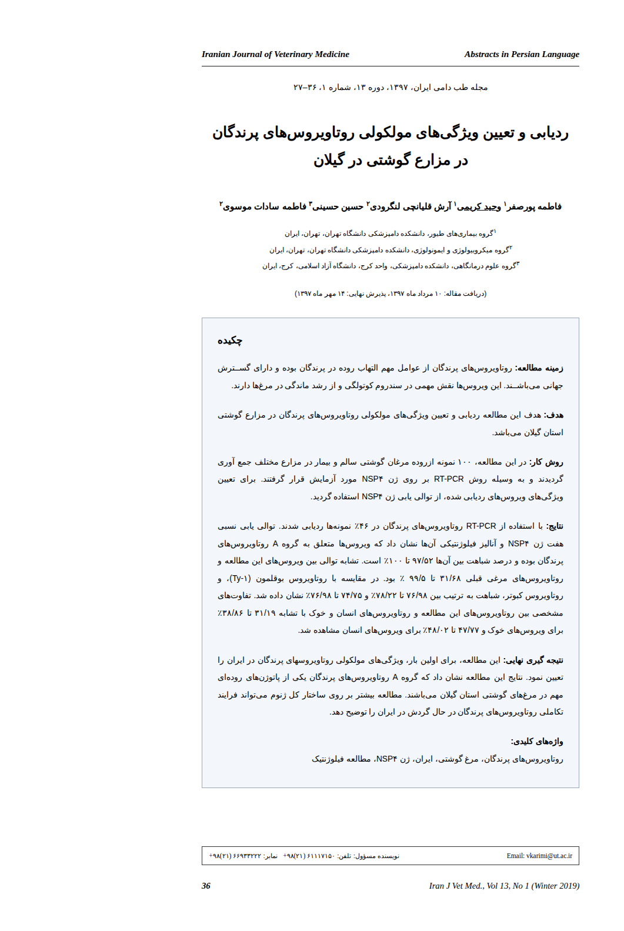Iranian Journal of Veterinary Medicine Abstracts in Persian Language
مجله طب دامی ایران، ۱۳۹۷، دوره ۱۳، شماره ۱، ۳۶–۲۷
ردیابی و تعیین ویژگی‌های مولکولی روتاویروس‌های پرندگان
در مزارع گوشتی در گیلان
فاطمه پورصفر۱ وحید کریمی۱ آرش قلیانچی لنگرودی۲ حسین حسینی۳ فاطمه سادات موسوی۲
۱گروه بیماری‌های طیور، دانشکده دامپزشکی دانشگاه تهران، تهران، ایران
۲گروه میکروبیولوژی و ایمونولوژی، دانشکده دامپزشکی دانشگاه تهران، تهران، ایران
۳گروه علوم درمانگاهی، دانشکده دامپزشکی، واحد کرج، دانشگاه آزاد اسلامی، کرج، ایران
(دریافت مقاله: ۱۰ مرداد ماه ۱۳۹۷، پذیرش نهایی: ۱۴ مهر ماه ۱۳۹۷)
چکیده
زمینه مطالعه: روتاویروس‌های پرندگان از عوامل مهم التهاب روده در پرندگان بوده و دارای گســترش جهانی می‌باشــند. این ویروس‌ها نقش مهمی در سندروم کوتولگی و از رشد ماندگی در مرغ‌ها دارند.
هدف: هدف این مطالعه ردیابی و تعیین ویژگی‌های مولکولی روتاویروس‌های پرندگان در مزارع گوشتی استان گیلان می‌باشد.
روش کار: در این مطالعه، ۱۰۰ نمونه ازروده مرغان گوشتی سالم و بیمار در مزارع مختلف جمع آوری گردیدند و به وسیله روش RT-PCR بر روی ژن NSP۴ مورد آزمایش قرار گرفتند. برای تعیین ویژگی‌های ویروس‌های ردیابی شده، از توالی یابی ژن NSP۴ استفاده گردید.
نتایج: با استفاده از RT-PCR روتاویروس‌های پرندگان در ۴۶٪ نمونه‌ها ردیابی شدند. توالی یابی نسبی هفت ژن NSP۴ و آنالیز فیلوژنتیکی آن‌ها نشان داد که ویروس‌ها متعلق به گروه A روتاویروس‌های پرندگان بوده و درصد شباهت بین آن‌ها ۹۷/۵۲ تا ۱۰۰٪ است. تشابه توالی بین ویروس‌های این مطالعه و روتاویروس‌های مرغی قبلی ۳۱/۶۸ تا ۹۹/۵ ٪ بود. در مقایسه با روتاویروس بوقلمون (Ty-۱)، و روتاویروس کبوتر، شباهت به ترتیب بین ۷۶/۹۸ تا ۷۸/۲۲٪ و ۷۴/۷۵ تا ۷۶/۹۸٪ نشان داده شد. تفاوت‌های مشخصی بین روتاویروس‌های این مطالعه و روتاویروس‌های انسان و خوک با تشابه ۳۱/۱۹ تا ۳۸/۸۶٪ برای ویروس‌های خوک و ۴۷/۷۷ تا ۴۸/۰۲٪ برای ویروس‌های انسان مشاهده شد.
نتیجه گیری نهایی: این مطالعه، برای اولین بار، ویژگی‌های مولکولی روتاویروسهای پرندگان در ایران را تعیین نمود. نتایج این مطالعه نشان داد که گروه A روتاویروس‌های پرندگان یکی از پاتوژن‌های روده‌ای مهم در مرغ‌های گوشتی استان گیلان می‌باشند. مطالعه بیشتر بر روی ساختار کل ژنوم می‌تواند فرایند تکاملی روتاویروس‌های پرندگان در حال گردش در ایران را توضیح دهد.
واژه‌های کلیدی:
روتاویروس‌های پرندگان، مرغ گوشتی، ایران، ژن NSP۴، مطالعه فیلوژنتیک
Email: vkarimi@ut.ac.ir نویسنده مسؤول: تلفن: ۶۱۱۱۷۱۵۰ (۲۱)۹۸+ نمابر: ۶۶۹۳۳۲۲۲ (۲۱)۹۸+
36 Iran J Vet Med., Vol 13, No 1 (Winter 2019)